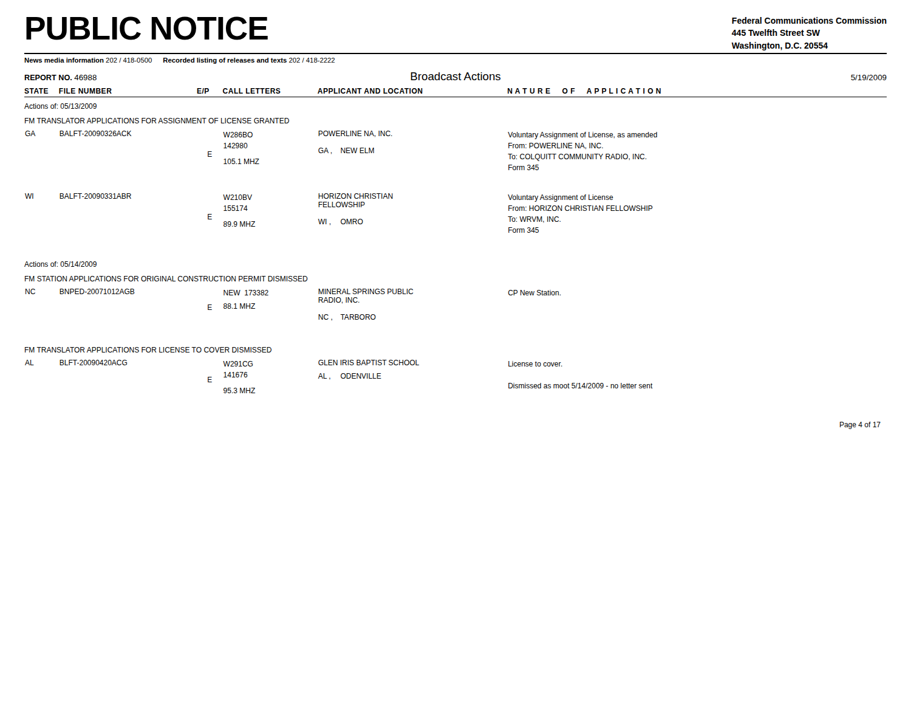PUBLIC NOTICE
Federal Communications Commission
445 Twelfth Street SW
Washington, D.C. 20554
News media information 202 / 418-0500 Recorded listing of releases and texts 202 / 418-2222
REPORT NO. 46988
Broadcast Actions
5/19/2009
| STATE | FILE NUMBER | E/P | CALL LETTERS | APPLICANT AND LOCATION | N A T U R E O F A P P L I C A T I O N |
| --- | --- | --- | --- | --- | --- |
| Actions of: 05/13/2009 |
| FM TRANSLATOR APPLICATIONS FOR ASSIGNMENT OF LICENSE GRANTED |
| GA | BALFT-20090326ACK | E | W286BO 142980 105.1 MHZ | POWERLINE NA, INC. GA , NEW ELM | Voluntary Assignment of License, as amended From: POWERLINE NA, INC. To: COLQUITT COMMUNITY RADIO, INC. Form 345 |
| WI | BALFT-20090331ABR | E | W210BV 155174 89.9 MHZ | HORIZON CHRISTIAN FELLOWSHIP WI , OMRO | Voluntary Assignment of License From: HORIZON CHRISTIAN FELLOWSHIP To: WRVM, INC. Form 345 |
| Actions of: 05/14/2009 |
| FM STATION APPLICATIONS FOR ORIGINAL CONSTRUCTION PERMIT DISMISSED |
| NC | BNPED-20071012AGB | E | NEW 173382 88.1 MHZ | MINERAL SPRINGS PUBLIC RADIO, INC. NC , TARBORO | CP New Station. |
| FM TRANSLATOR APPLICATIONS FOR LICENSE TO COVER DISMISSED |
| AL | BLFT-20090420ACG | E | W291CG 141676 95.3 MHZ | GLEN IRIS BAPTIST SCHOOL AL , ODENVILLE | License to cover. Dismissed as moot 5/14/2009 - no letter sent |
Page 4 of 17